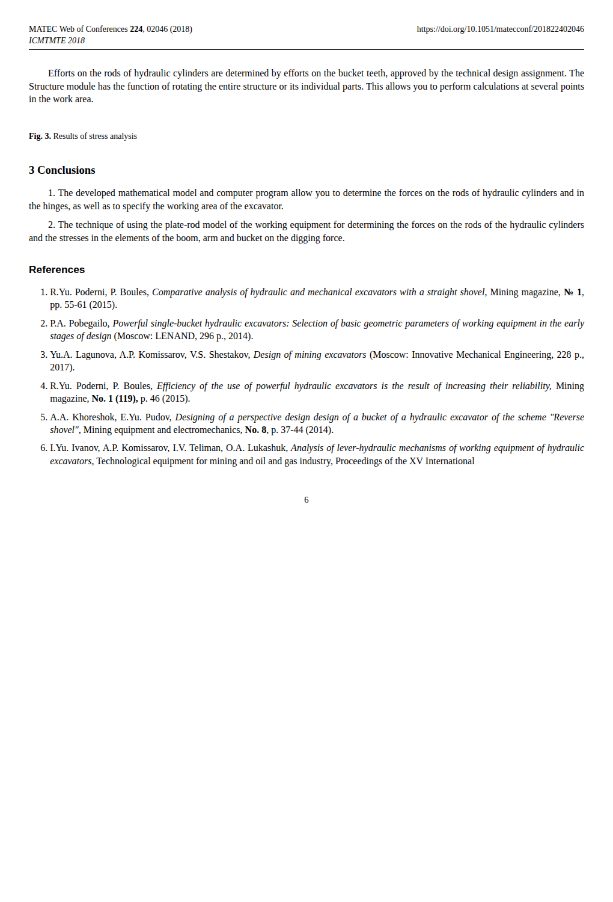MATEC Web of Conferences 224, 02046 (2018)
ICMTMTE 2018
https://doi.org/10.1051/matecconf/201822402046
Efforts on the rods of hydraulic cylinders are determined by efforts on the bucket teeth, approved by the technical design assignment. The Structure module has the function of rotating the entire structure or its individual parts. This allows you to perform calculations at several points in the work area.
Fig. 3. Results of stress analysis
3 Conclusions
1. The developed mathematical model and computer program allow you to determine the forces on the rods of hydraulic cylinders and in the hinges, as well as to specify the working area of the excavator.
2. The technique of using the plate-rod model of the working equipment for determining the forces on the rods of the hydraulic cylinders and the stresses in the elements of the boom, arm and bucket on the digging force.
References
R.Yu. Poderni, P. Boules, Comparative analysis of hydraulic and mechanical excavators with a straight shovel, Mining magazine, № 1, pp. 55-61 (2015).
P.A. Pobegailo, Powerful single-bucket hydraulic excavators: Selection of basic geometric parameters of working equipment in the early stages of design (Moscow: LENAND, 296 p., 2014).
Yu.A. Lagunova, A.P. Komissarov, V.S. Shestakov, Design of mining excavators (Moscow: Innovative Mechanical Engineering, 228 p., 2017).
R.Yu. Poderni, P. Boules, Efficiency of the use of powerful hydraulic excavators is the result of increasing their reliability, Mining magazine, No. 1 (119), p. 46 (2015).
A.A. Khoreshok, E.Yu. Pudov, Designing of a perspective design design of a bucket of a hydraulic excavator of the scheme "Reverse shovel", Mining equipment and electromechanics, No. 8, p. 37-44 (2014).
I.Yu. Ivanov, A.P. Komissarov, I.V. Teliman, O.A. Lukashuk, Analysis of lever-hydraulic mechanisms of working equipment of hydraulic excavators, Technological equipment for mining and oil and gas industry, Proceedings of the XV International
6